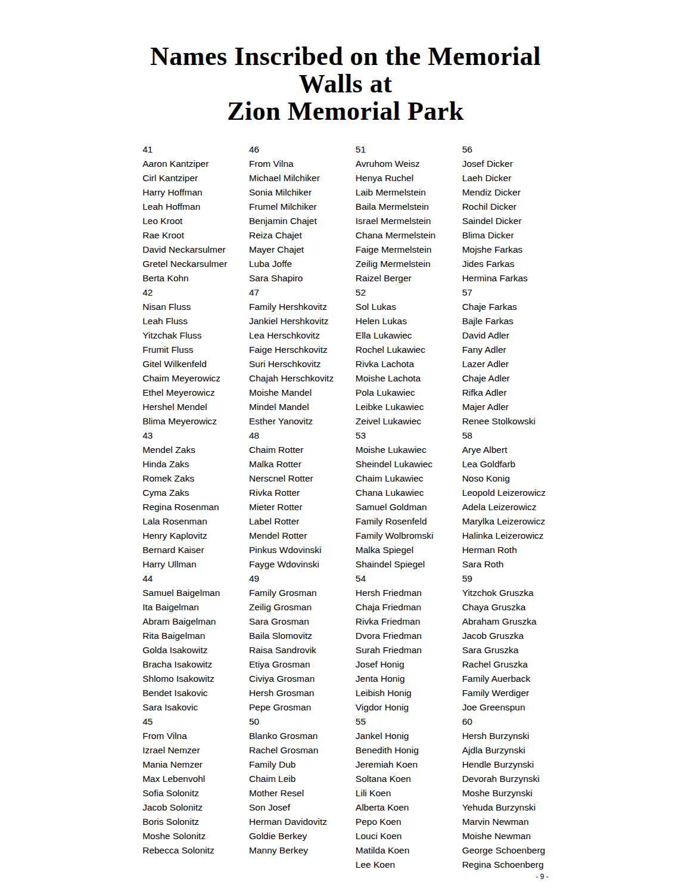Names Inscribed on the Memorial Walls at
Zion Memorial Park
41
Aaron Kantziper
Cirl Kantziper
Harry Hoffman
Leah Hoffman
Leo Kroot
Rae Kroot
David Neckarsulmer
Gretel Neckarsulmer
Berta Kohn
42
Nisan Fluss
Leah Fluss
Yitzchak Fluss
Frumit Fluss
Gitel Wilkenfeld
Chaim Meyerowicz
Ethel Meyerowicz
Hershel Mendel
Blima Meyerowicz
43
Mendel Zaks
Hinda Zaks
Romek Zaks
Cyma Zaks
Regina Rosenman
Lala Rosenman
Henry Kaplovitz
Bernard Kaiser
Harry Ullman
44
Samuel Baigelman
Ita Baigelman
Abram Baigelman
Rita Baigelman
Golda Isakowitz
Bracha Isakowitz
Shlomo Isakowitz
Bendet Isakovic
Sara Isakovic
45
From Vilna
Izrael Nemzer
Mania Nemzer
Max Lebenvohl
Sofia Solonitz
Jacob Solonitz
Boris Solonitz
Moshe Solonitz
Rebecca Solonitz
46
From Vilna
Michael Milchiker
Sonia Milchiker
Frumel Milchiker
Benjamin Chajet
Reiza Chajet
Mayer Chajet
Luba Joffe
Sara Shapiro
47
Family Hershkovitz
Jankiel Hershkovitz
Lea Herschkovitz
Faige Herschkovitz
Suri Herschkovitz
Chajah Herschkovitz
Moishe Mandel
Mindel Mandel
Esther Yanovitz
48
Chaim Rotter
Malka Rotter
Nerscnel Rotter
Rivka Rotter
Mieter Rotter
Label Rotter
Mendel Rotter
Pinkus Wdovinski
Fayge Wdovinski
49
Family Grosman
Zeilig Grosman
Sara Grosman
Baila Slomovitz
Raisa Sandrovik
Etiya Grosman
Civiya Grosman
Hersh Grosman
Pepe Grosman
50
Blanko Grosman
Rachel Grosman
Family Dub
Chaim Leib
Mother Resel
Son Josef
Herman Davidovitz
Goldie Berkey
Manny Berkey
51
Avruhom Weisz
Henya Ruchel
Laib Mermelstein
Baila Mermelstein
Israel Mermelstein
Chana Mermelstein
Faige Mermelstein
Zeilig Mermelstein
Raizel Berger
52
Sol Lukas
Helen Lukas
Ella Lukawiec
Rochel Lukawiec
Rivka Lachota
Moishe Lachota
Pola Lukawiec
Leibke Lukawiec
Zeivel Lukawiec
53
Moishe Lukawiec
Sheindel Lukawiec
Chaim Lukawiec
Chana Lukawiec
Samuel Goldman
Family Rosenfeld
Family Wolbromski
Malka Spiegel
Shaindel Spiegel
54
Hersh Friedman
Chaja Friedman
Rivka Friedman
Dvora Friedman
Surah Friedman
Josef Honig
Jenta Honig
Leibish Honig
Vigdor Honig
55
Jankel Honig
Benedith Honig
Jeremiah Koen
Soltana Koen
Lili Koen
Alberta Koen
Pepo Koen
Louci Koen
Matilda Koen
Lee Koen
56
Josef Dicker
Laeh Dicker
Mendiz Dicker
Rochil Dicker
Saindel Dicker
Blima Dicker
Mojshe Farkas
Jides Farkas
Hermina Farkas
57
Chaje Farkas
Bajle Farkas
David Adler
Fany Adler
Lazer Adler
Chaje Adler
Rifka Adler
Majer Adler
Renee Stolkowski
58
Arye Albert
Lea Goldfarb
Noso Konig
Leopold Leizerowicz
Adela Leizerowicz
Marylka Leizerowicz
Halinka Leizerowicz
Herman Roth
Sara Roth
59
Yitzchok Gruszka
Chaya Gruszka
Abraham Gruszka
Jacob Gruszka
Sara Gruszka
Rachel Gruszka
Family Auerback
Family Werdiger
Joe Greenspun
60
Hersh Burzynski
Ajdla Burzynski
Hendle Burzynski
Devorah Burzynski
Moshe Burzynski
Yehuda Burzynski
Marvin Newman
Moishe Newman
George Schoenberg
Regina Schoenberg
- 9 -